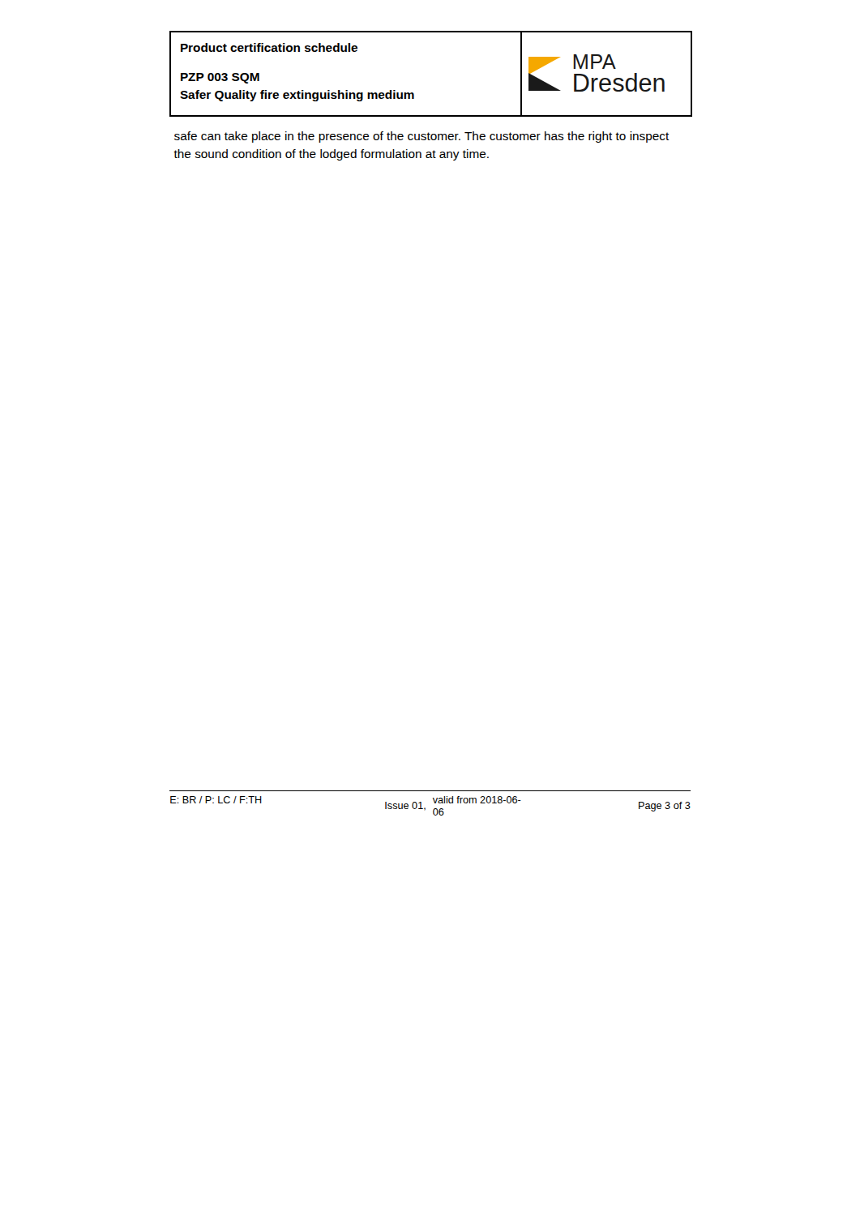Product certification schedule
PZP 003 SQM
Safer Quality fire extinguishing medium
MPA Dresden
safe can take place in the presence of the customer. The customer has the right to inspect the sound condition of the lodged formulation at any time.
E: BR / P: LC / F:TH
Issue 01, valid from 2018-06-
06
Page 3 of 3